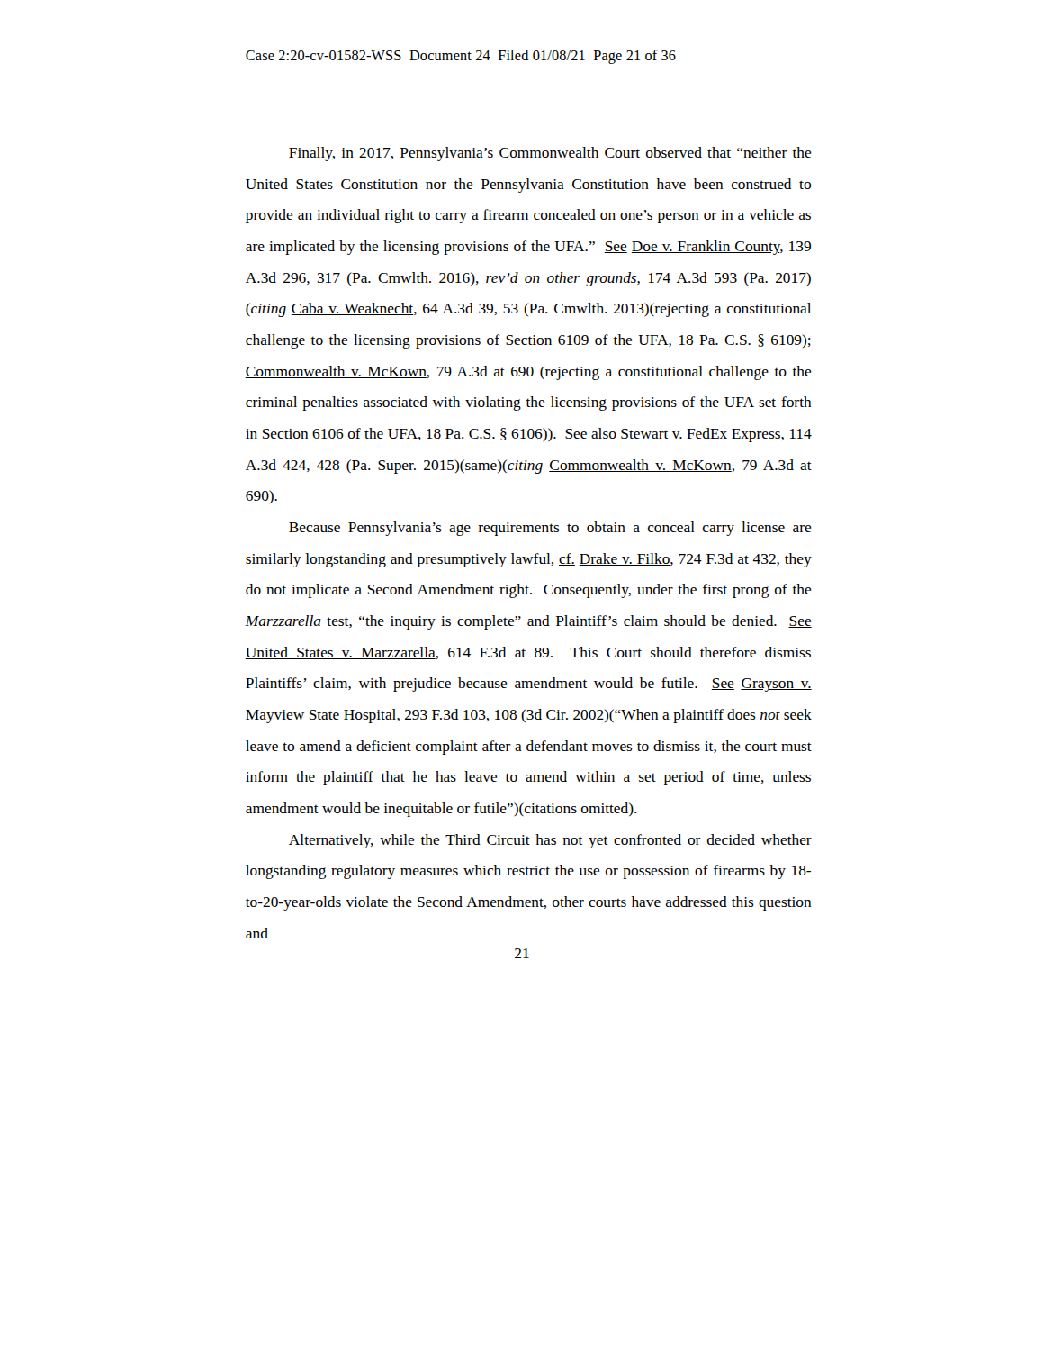Case 2:20-cv-01582-WSS Document 24 Filed 01/08/21 Page 21 of 36
Finally, in 2017, Pennsylvania’s Commonwealth Court observed that “neither the United States Constitution nor the Pennsylvania Constitution have been construed to provide an individual right to carry a firearm concealed on one’s person or in a vehicle as are implicated by the licensing provisions of the UFA.” See Doe v. Franklin County, 139 A.3d 296, 317 (Pa. Cmwlth. 2016), rev’d on other grounds, 174 A.3d 593 (Pa. 2017)(citing Caba v. Weaknecht, 64 A.3d 39, 53 (Pa. Cmwlth. 2013)(rejecting a constitutional challenge to the licensing provisions of Section 6109 of the UFA, 18 Pa. C.S. § 6109); Commonwealth v. McKown, 79 A.3d at 690 (rejecting a constitutional challenge to the criminal penalties associated with violating the licensing provisions of the UFA set forth in Section 6106 of the UFA, 18 Pa. C.S. § 6106)). See also Stewart v. FedEx Express, 114 A.3d 424, 428 (Pa. Super. 2015)(same)(citing Commonwealth v. McKown, 79 A.3d at 690).
Because Pennsylvania’s age requirements to obtain a conceal carry license are similarly longstanding and presumptively lawful, cf. Drake v. Filko, 724 F.3d at 432, they do not implicate a Second Amendment right. Consequently, under the first prong of the Marzzarella test, “the inquiry is complete” and Plaintiff’s claim should be denied. See United States v. Marzzarella, 614 F.3d at 89. This Court should therefore dismiss Plaintiffs’ claim, with prejudice because amendment would be futile. See Grayson v. Mayview State Hospital, 293 F.3d 103, 108 (3d Cir. 2002)(“When a plaintiff does not seek leave to amend a deficient complaint after a defendant moves to dismiss it, the court must inform the plaintiff that he has leave to amend within a set period of time, unless amendment would be inequitable or futile”)(citations omitted).
Alternatively, while the Third Circuit has not yet confronted or decided whether longstanding regulatory measures which restrict the use or possession of firearms by 18-to-20-year-olds violate the Second Amendment, other courts have addressed this question and
21